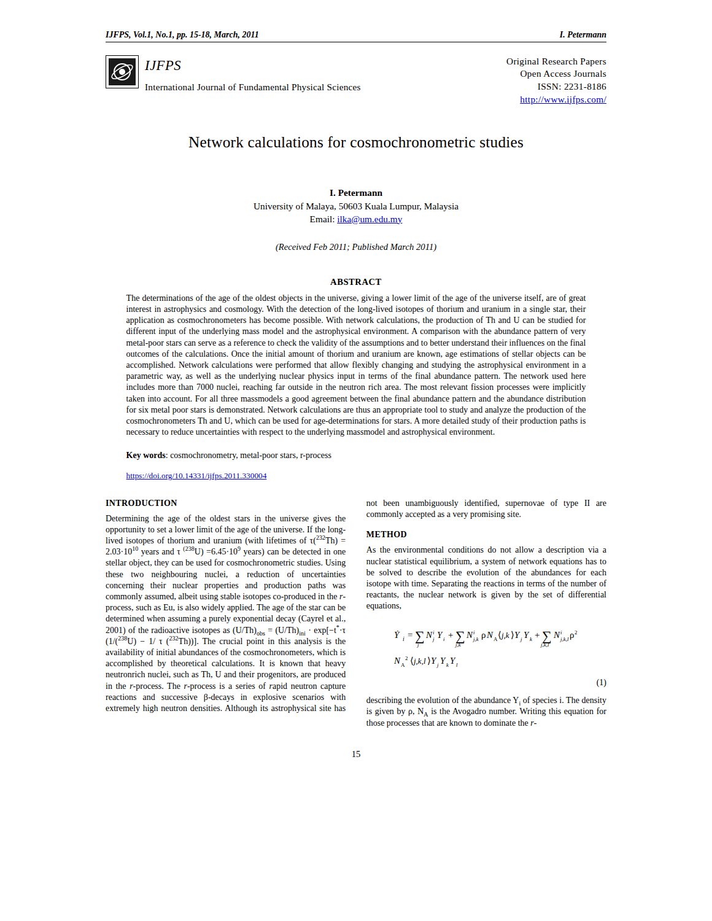IJFPS, Vol.1, No.1, pp. 15-18, March, 2011 I. Petermann
IJFPS
International Journal of Fundamental Physical Sciences
Original Research Papers
Open Access Journals
ISSN: 2231-8186
http://www.ijfps.com/
Network calculations for cosmochronometric studies
I. Petermann
University of Malaya, 50603 Kuala Lumpur, Malaysia
Email: ilka@um.edu.my
(Received Feb 2011; Published March 2011)
ABSTRACT
The determinations of the age of the oldest objects in the universe, giving a lower limit of the age of the universe itself, are of great interest in astrophysics and cosmology. With the detection of the long-lived isotopes of thorium and uranium in a single star, their application as cosmochronometers has become possible. With network calculations, the production of Th and U can be studied for different input of the underlying mass model and the astrophysical environment. A comparison with the abundance pattern of very metal-poor stars can serve as a reference to check the validity of the assumptions and to better understand their influences on the final outcomes of the calculations. Once the initial amount of thorium and uranium are known, age estimations of stellar objects can be accomplished. Network calculations were performed that allow flexibly changing and studying the astrophysical environment in a parametric way, as well as the underlying nuclear physics input in terms of the final abundance pattern. The network used here includes more than 7000 nuclei, reaching far outside in the neutron rich area. The most relevant fission processes were implicitly taken into account. For all three massmodels a good agreement between the final abundance pattern and the abundance distribution for six metal poor stars is demonstrated. Network calculations are thus an appropriate tool to study and analyze the production of the cosmochronometers Th and U, which can be used for age-determinations for stars. A more detailed study of their production paths is necessary to reduce uncertainties with respect to the underlying massmodel and astrophysical environment.
Key words: cosmochronometry, metal-poor stars, r-process
https://doi.org/10.14331/ijfps.2011.330004
INTRODUCTION
Determining the age of the oldest stars in the universe gives the opportunity to set a lower limit of the age of the universe. If the long-lived isotopes of thorium and uranium (with lifetimes of τ(232Th) = 2.03·1010 years and τ (238U) =6.45·109 years) can be detected in one stellar object, they can be used for cosmochronometric studies. Using these two neighbouring nuclei, a reduction of uncertainties concerning their nuclear properties and production paths was commonly assumed, albeit using stable isotopes co-produced in the r-process, such as Eu, is also widely applied. The age of the star can be determined when assuming a purely exponential decay (Cayrel et al., 2001) of the radioactive isotopes as (U/Th)obs = (U/Th)ini · exp[−t*·τ (1/(238U) − 1/ τ (232Th))]. The crucial point in this analysis is the availability of initial abundances of the cosmochronometers, which is accomplished by theoretical calculations. It is known that heavy neutronrich nuclei, such as Th, U and their progenitors, are produced in the r-process. The r-process is a series of rapid neutron capture reactions and successive β-decays in explosive scenarios with extremely high neutron densities. Although its astrophysical site has not been unambiguously identified, supernovae of type II are commonly accepted as a very promising site.
METHOD
As the environmental conditions do not allow a description via a nuclear statistical equilibrium, a system of network equations has to be solved to describe the evolution of the abundances for each isotope with time. Separating the reactions in terms of the number of reactants, the nuclear network is given by the set of differential equations,
Ẏ i = ∑ j N i j Y i + ∑ j,k N i j,k ρ N A ⟨ j,k ⟩ Y j Y k + ∑ j,k,l N i j,k,l ρ 2
N A 2 ⟨ j,k,l ⟩ Y j Y k Y l
(1)
describing the evolution of the abundance Yi of species i. The density is given by ρ, NA is the Avogadro number. Writing this equation for those processes that are known to dominate the r-
15